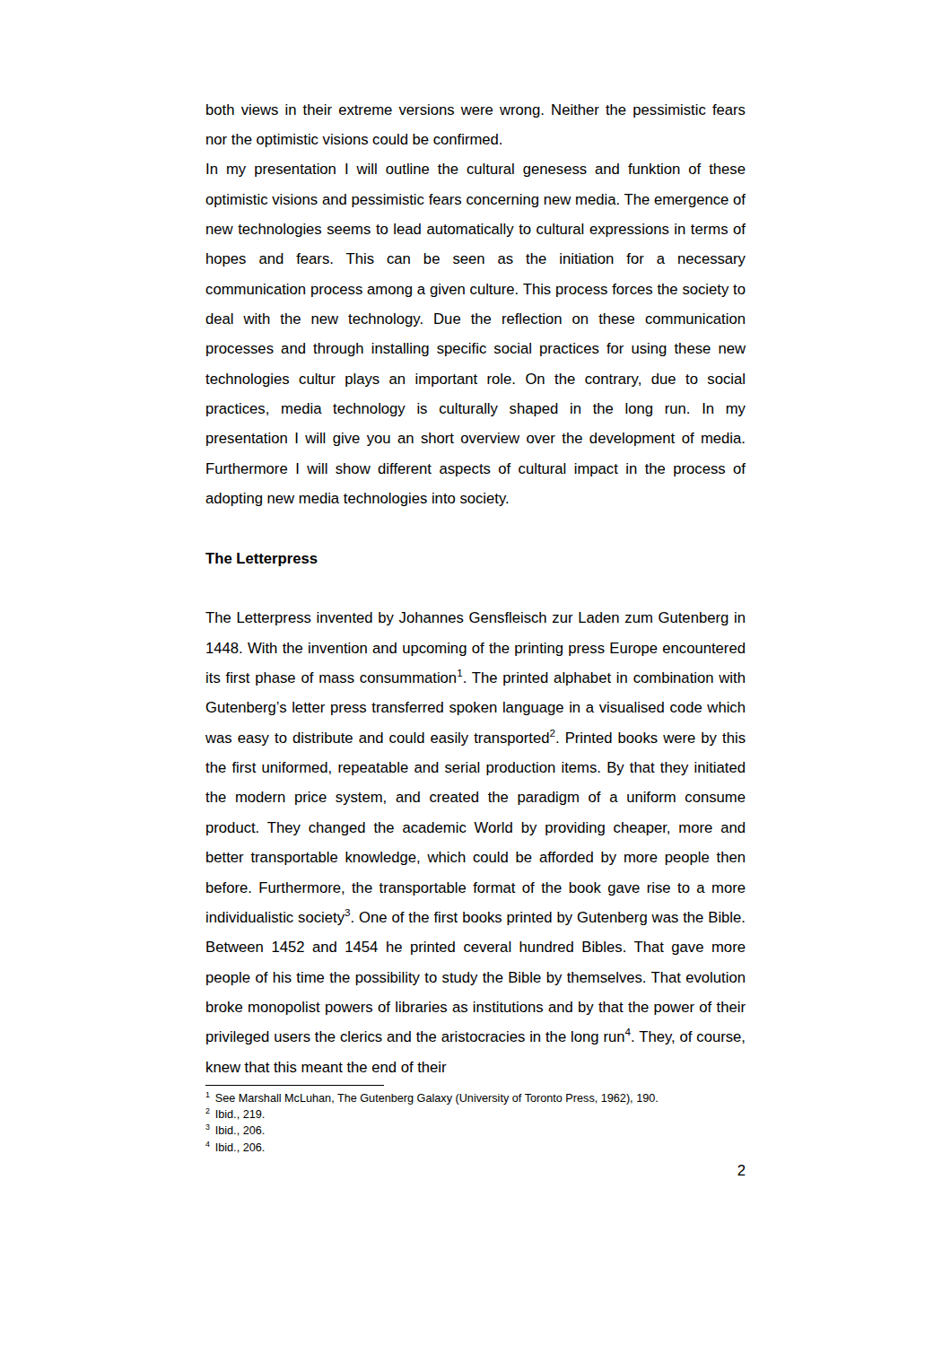both views in their extreme versions were wrong. Neither the pessimistic fears nor the optimistic visions could be confirmed.
In my presentation I will outline the cultural genesess and funktion of these optimistic visions and pessimistic fears concerning new media. The emergence of new technologies seems to lead automatically to cultural expressions in terms of hopes and fears. This can be seen as the initiation for a necessary communication process among a given culture. This process forces the society to deal with the new technology. Due the reflection on these communication processes and through installing specific social practices for using these new technologies cultur plays an important role. On the contrary, due to social practices, media technology is culturally shaped in the long run. In my presentation I will give you an short overview over the development of media. Furthermore I will show different aspects of cultural impact in the process of adopting new media technologies into society.
The Letterpress
The Letterpress invented by Johannes Gensfleisch zur Laden zum Gutenberg in 1448. With the invention and upcoming of the printing press Europe encountered its first phase of mass consummation1. The printed alphabet in combination with Gutenberg’s letter press transferred spoken language in a visualised code which was easy to distribute and could easily transported2. Printed books were by this the first uniformed, repeatable and serial production items. By that they initiated the modern price system, and created the paradigm of a uniform consume product. They changed the academic World by providing cheaper, more and better transportable knowledge, which could be afforded by more people then before. Furthermore, the transportable format of the book gave rise to a more individualistic society3. One of the first books printed by Gutenberg was the Bible. Between 1452 and 1454 he printed ceveral hundred Bibles. That gave more people of his time the possibility to study the Bible by themselves. That evolution broke monopolist powers of libraries as institutions and by that the power of their privileged users the clerics and the aristocracies in the long run4. They, of course, knew that this meant the end of their
1 See Marshall McLuhan, The Gutenberg Galaxy (University of Toronto Press, 1962), 190.
2 Ibid., 219.
3 Ibid., 206.
4 Ibid., 206.
2